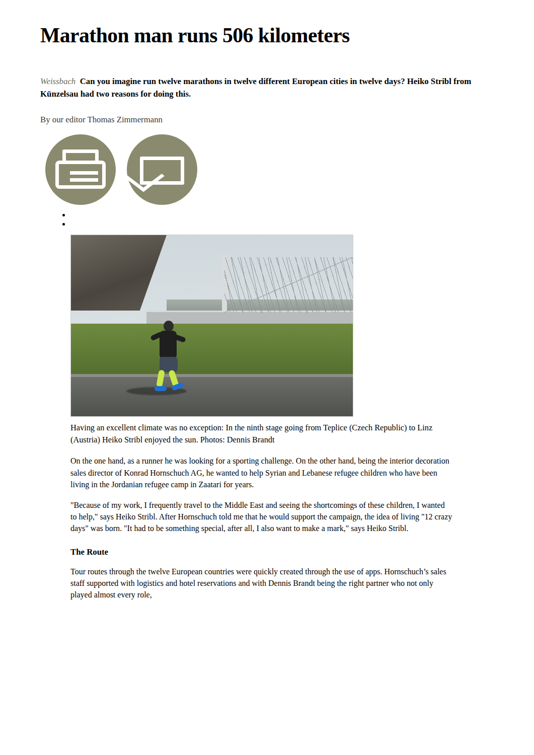Marathon man runs 506 kilometers
Weissbach Can you imagine run twelve marathons in twelve different European cities in twelve days? Heiko Stribl from Künzelsau had two reasons for doing this.
By our editor Thomas Zimmermann
Having an excellent climate was no exception: In the ninth stage going from Teplice (Czech Republic) to Linz (Austria) Heiko Stribl enjoyed the sun. Photos: Dennis Brandt
On the one hand, as a runner he was looking for a sporting challenge. On the other hand, being the interior decoration sales director of Konrad Hornschuch AG, he wanted to help Syrian and Lebanese refugee children who have been living in the Jordanian refugee camp in Zaatari for years.
"Because of my work, I frequently travel to the Middle East and seeing the shortcomings of these children, I wanted to help," says Heiko Stribl. After Hornschuch told me that he would support the campaign, the idea of living "12 crazy days" was born. "It had to be something special, after all, I also want to make a mark," says Heiko Stribl.
The Route
Tour routes through the twelve European countries were quickly created through the use of apps. Hornschuch’s sales staff supported with logistics and hotel reservations and with Dennis Brandt being the right partner who not only played almost every role,